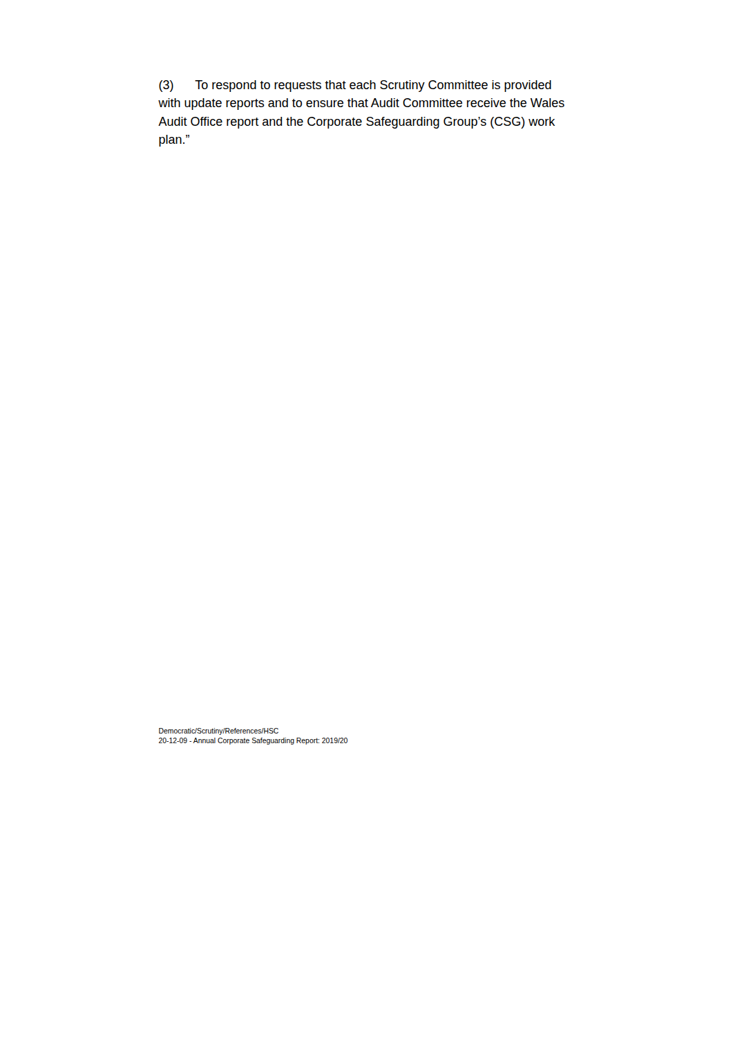(3) To respond to requests that each Scrutiny Committee is provided with update reports and to ensure that Audit Committee receive the Wales Audit Office report and the Corporate Safeguarding Group’s (CSG) work plan.”
Democratic/Scrutiny/References/HSC
20-12-09 - Annual Corporate Safeguarding Report: 2019/20